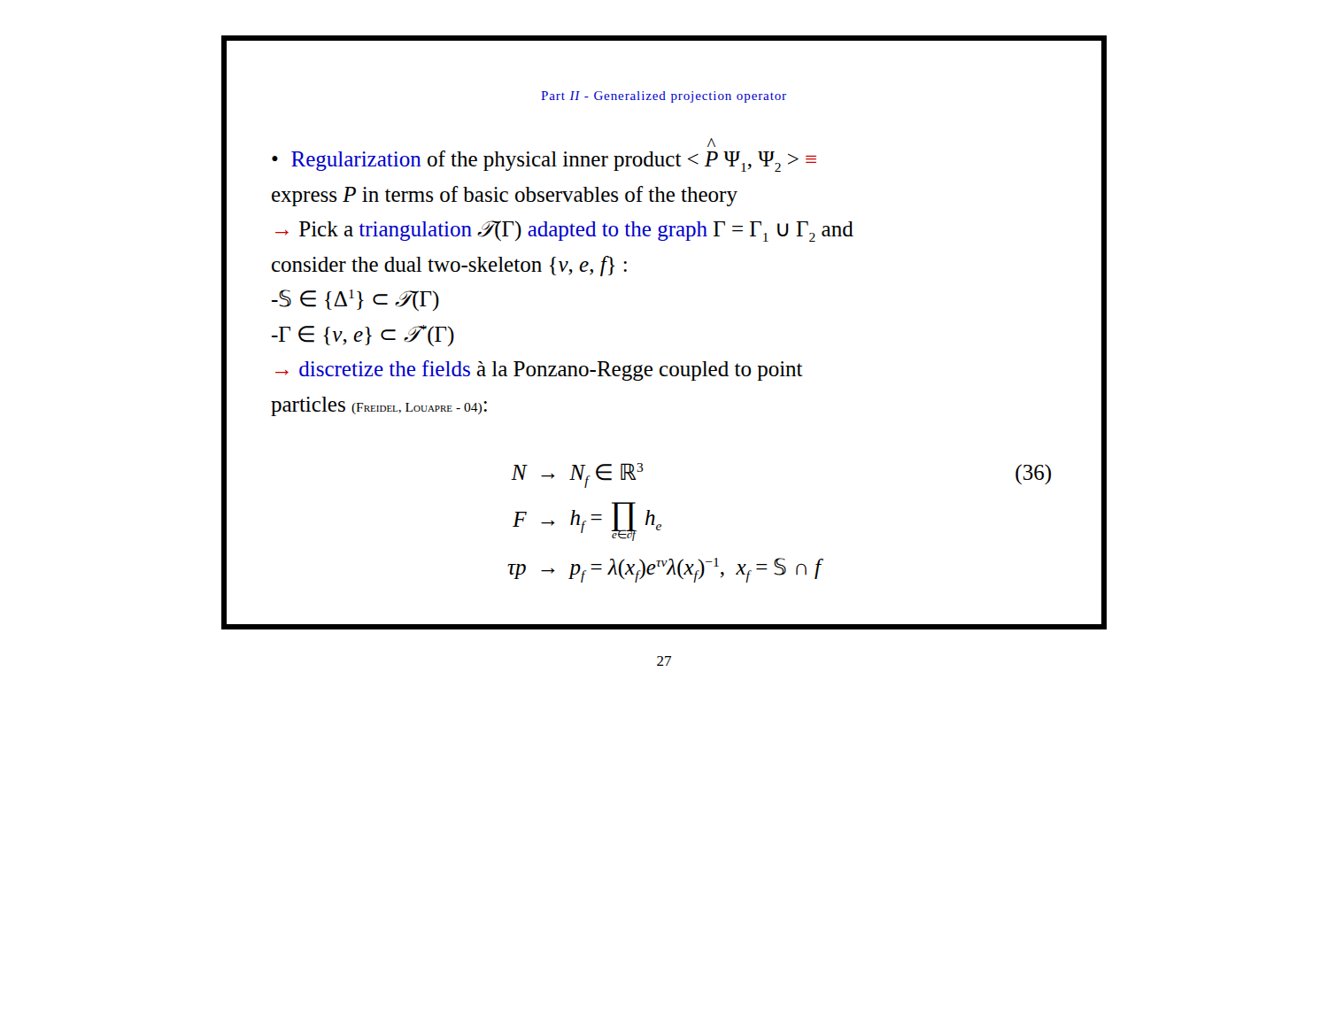Part II - Generalized projection operator
•Regularization of the physical inner product < ^P Ψ1, Ψ2 > ≡
express P in terms of basic observables of the theory
→ Pick a triangulation 𝒯(Γ) adapted to the graph Γ = Γ1 ∪ Γ2 and
consider the dual two-skeleton {v, e, f} :
-𝕊 ∈ {Δ1} ⊂ 𝒯(Γ)
-Γ ∈ {v, e} ⊂ 𝒯*(Γ)
→ discretize the fields à la Ponzano-Regge coupled to point
particles (Freidel, Louapre - 04):
(36)
| N | → | N f ∈ ℝ 3 |
| F | → | h f = ∏ e ∈∂ f h e |
| τp | → | p f = λ ( x f ) e τv λ ( x f ) −1 , x f = 𝕊 ∩ f |
27